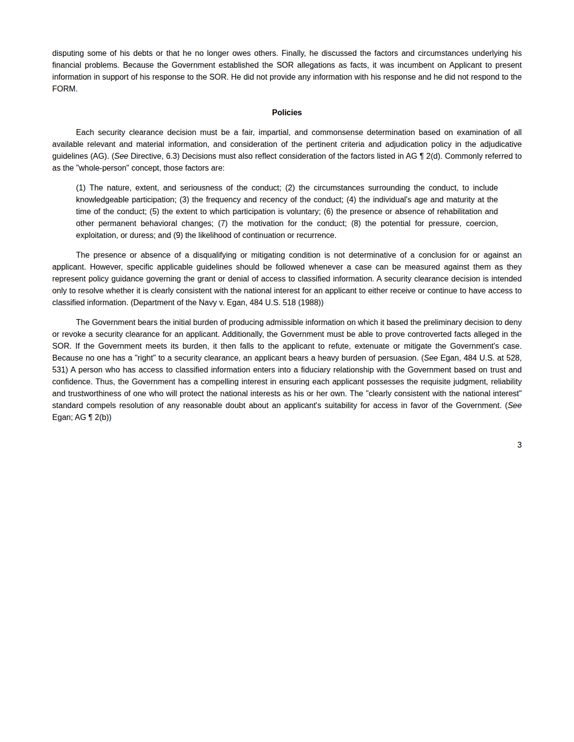disputing some of his debts or that he no longer owes others. Finally, he discussed the factors and circumstances underlying his financial problems. Because the Government established the SOR allegations as facts, it was incumbent on Applicant to present information in support of his response to the SOR. He did not provide any information with his response and he did not respond to the FORM.
Policies
Each security clearance decision must be a fair, impartial, and commonsense determination based on examination of all available relevant and material information, and consideration of the pertinent criteria and adjudication policy in the adjudicative guidelines (AG). (See Directive, 6.3) Decisions must also reflect consideration of the factors listed in AG ¶ 2(d). Commonly referred to as the "whole-person" concept, those factors are:
(1) The nature, extent, and seriousness of the conduct; (2) the circumstances surrounding the conduct, to include knowledgeable participation; (3) the frequency and recency of the conduct; (4) the individual's age and maturity at the time of the conduct; (5) the extent to which participation is voluntary; (6) the presence or absence of rehabilitation and other permanent behavioral changes; (7) the motivation for the conduct; (8) the potential for pressure, coercion, exploitation, or duress; and (9) the likelihood of continuation or recurrence.
The presence or absence of a disqualifying or mitigating condition is not determinative of a conclusion for or against an applicant. However, specific applicable guidelines should be followed whenever a case can be measured against them as they represent policy guidance governing the grant or denial of access to classified information. A security clearance decision is intended only to resolve whether it is clearly consistent with the national interest for an applicant to either receive or continue to have access to classified information. (Department of the Navy v. Egan, 484 U.S. 518 (1988))
The Government bears the initial burden of producing admissible information on which it based the preliminary decision to deny or revoke a security clearance for an applicant. Additionally, the Government must be able to prove controverted facts alleged in the SOR. If the Government meets its burden, it then falls to the applicant to refute, extenuate or mitigate the Government's case. Because no one has a "right" to a security clearance, an applicant bears a heavy burden of persuasion. (See Egan, 484 U.S. at 528, 531) A person who has access to classified information enters into a fiduciary relationship with the Government based on trust and confidence. Thus, the Government has a compelling interest in ensuring each applicant possesses the requisite judgment, reliability and trustworthiness of one who will protect the national interests as his or her own. The "clearly consistent with the national interest" standard compels resolution of any reasonable doubt about an applicant's suitability for access in favor of the Government. (See Egan; AG ¶ 2(b))
3